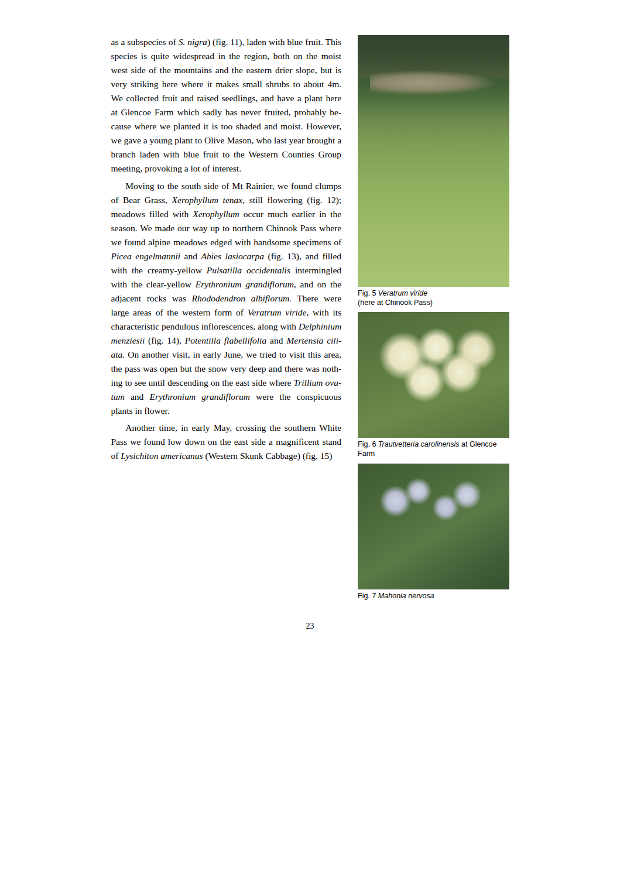as a subspecies of S. nigra) (fig. 11), laden with blue fruit. This species is quite widespread in the region, both on the moist west side of the mountains and the eastern drier slope, but is very striking here where it makes small shrubs to about 4m. We collected fruit and raised seedlings, and have a plant here at Glencoe Farm which sadly has never fruited, probably because where we planted it is too shaded and moist. However, we gave a young plant to Olive Mason, who last year brought a branch laden with blue fruit to the Western Counties Group meeting, provoking a lot of interest.
Moving to the south side of Mt Rainier, we found clumps of Bear Grass, Xerophyllum tenax, still flowering (fig. 12); meadows filled with Xerophyllum occur much earlier in the season. We made our way up to northern Chinook Pass where we found alpine meadows edged with handsome specimens of Picea engelmannii and Abies lasiocarpa (fig. 13), and filled with the creamy-yellow Pulsatilla occidentalis intermingled with the clear-yellow Erythronium grandiflorum, and on the adjacent rocks was Rhododendron albiflorum. There were large areas of the western form of Veratrum viride, with its characteristic pendulous inflorescences, along with Delphinium menziesii (fig. 14), Potentilla flabellifolia and Mertensia ciliata. On another visit, in early June, we tried to visit this area, the pass was open but the snow very deep and there was nothing to see until descending on the east side where Trillium ovatum and Erythronium grandiflorum were the conspicuous plants in flower.
Another time, in early May, crossing the southern White Pass we found low down on the east side a magnificent stand of Lysichiton americanus (Western Skunk Cabbage) (fig. 15)
© Keith Ferguson
Fig. 5 Veratrum viride
(here at Chinook Pass)
© Keith Ferguson
Fig. 6 Trautvetteria carolinensis at Glencoe Farm
© Keith Ferguson
Fig. 7 Mahonia nervosa
23